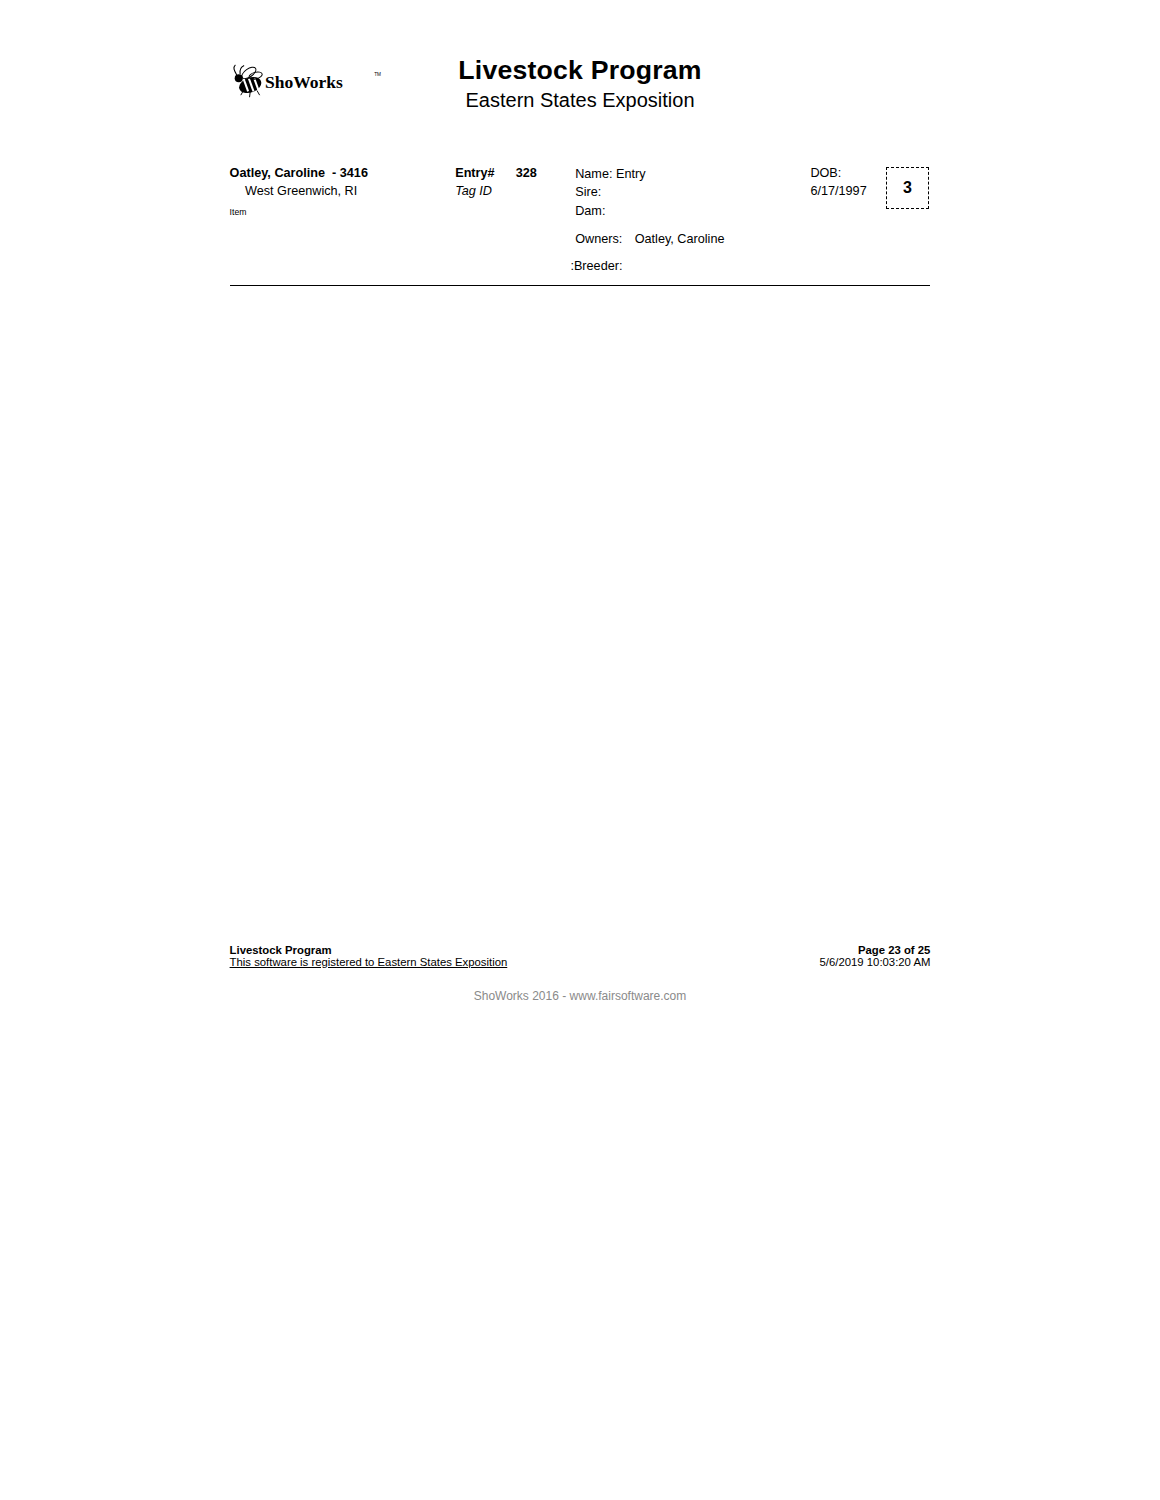ShoWorks TM
Livestock Program
Eastern States Exposition
3
| Oatley, Caroline - 3416 West Greenwich, RI Item | Entry# 328 Tag ID | Name: Entry Sire: Dam: | DOB: 6/17/1997 |
Owners: Oatley, Caroline
:Breeder:
| Livestock Program This software is registered to Eastern States Exposition | Page 23 of 25 5/6/2019 10:03:20 AM |
ShoWorks 2016 - www.fairsoftware.com